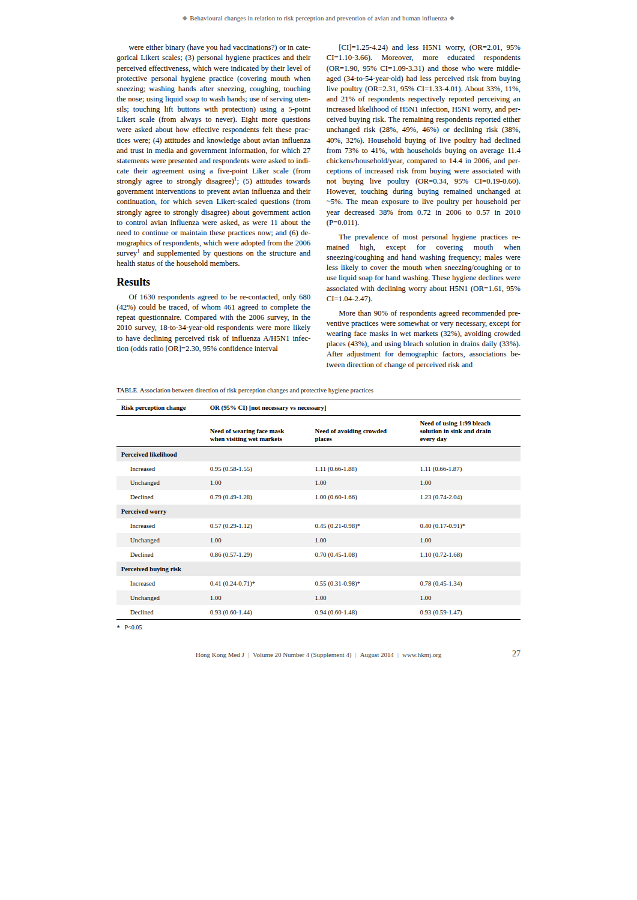◆Behavioural changes in relation to risk perception and prevention of avian and human influenza◆
were either binary (have you had vaccinations?) or in categorical Likert scales; (3) personal hygiene practices and their perceived effectiveness, which were indicated by their level of protective personal hygiene practice (covering mouth when sneezing; washing hands after sneezing, coughing, touching the nose; using liquid soap to wash hands; use of serving utensils; touching lift buttons with protection) using a 5-point Likert scale (from always to never). Eight more questions were asked about how effective respondents felt these practices were; (4) attitudes and knowledge about avian influenza and trust in media and government information, for which 27 statements were presented and respondents were asked to indicate their agreement using a five-point Liker scale (from strongly agree to strongly disagree)1; (5) attitudes towards government interventions to prevent avian influenza and their continuation, for which seven Likert-scaled questions (from strongly agree to strongly disagree) about government action to control avian influenza were asked, as were 11 about the need to continue or maintain these practices now; and (6) demographics of respondents, which were adopted from the 2006 survey1 and supplemented by questions on the structure and health status of the household members.
Results
Of 1630 respondents agreed to be re-contacted, only 680 (42%) could be traced, of whom 461 agreed to complete the repeat questionnaire. Compared with the 2006 survey, in the 2010 survey, 18-to-34-year-old respondents were more likely to have declining perceived risk of influenza A/H5N1 infection (odds ratio [OR]=2.30, 95% confidence interval
[CI]=1.25-4.24) and less H5N1 worry, (OR=2.01, 95% CI=1.10-3.66). Moreover, more educated respondents (OR=1.90, 95% CI=1.09-3.31) and those who were middle-aged (34-to-54-year-old) had less perceived risk from buying live poultry (OR=2.31, 95% CI=1.33-4.01). About 33%, 11%, and 21% of respondents respectively reported perceiving an increased likelihood of H5N1 infection, H5N1 worry, and perceived buying risk. The remaining respondents reported either unchanged risk (28%, 49%, 46%) or declining risk (38%, 40%, 32%). Household buying of live poultry had declined from 73% to 41%, with households buying on average 11.4 chickens/household/year, compared to 14.4 in 2006, and perceptions of increased risk from buying were associated with not buying live poultry (OR=0.34, 95% CI=0.19-0.60). However, touching during buying remained unchanged at ~5%. The mean exposure to live poultry per household per year decreased 38% from 0.72 in 2006 to 0.57 in 2010 (P=0.011).
The prevalence of most personal hygiene practices remained high, except for covering mouth when sneezing/coughing and hand washing frequency; males were less likely to cover the mouth when sneezing/coughing or to use liquid soap for hand washing. These hygiene declines were associated with declining worry about H5N1 (OR=1.61, 95% CI=1.04-2.47).
More than 90% of respondents agreed recommended preventive practices were somewhat or very necessary, except for wearing face masks in wet markets (32%), avoiding crowded places (43%), and using bleach solution in drains daily (33%). After adjustment for demographic factors, associations between direction of change of perceived risk and
TABLE. Association between direction of risk perception changes and protective hygiene practices
| Risk perception change | OR (95% CI) [not necessary vs necessary] |
| --- | --- |
| | Need of wearing face mask when visiting wet markets | Need of avoiding crowded places | Need of using 1:99 bleach solution in sink and drain every day |
| Perceived likelihood |
| Increased | 0.95 (0.58-1.55) | 1.11 (0.66-1.88) | 1.11 (0.66-1.87) |
| Unchanged | 1.00 | 1.00 | 1.00 |
| Declined | 0.79 (0.49-1.28) | 1.00 (0.60-1.66) | 1.23 (0.74-2.04) |
| Perceived worry |
| Increased | 0.57 (0.29-1.12) | 0.45 (0.21-0.98)* | 0.40 (0.17-0.91)* |
| Unchanged | 1.00 | 1.00 | 1.00 |
| Declined | 0.86 (0.57-1.29) | 0.70 (0.45-1.08) | 1.10 (0.72-1.68) |
| Perceived buying risk |
| Increased | 0.41 (0.24-0.71)* | 0.55 (0.31-0.98)* | 0.78 (0.45-1.34) |
| Unchanged | 1.00 | 1.00 | 1.00 |
| Declined | 0.93 (0.60-1.44) | 0.94 (0.60-1.48) | 0.93 (0.59-1.47) |
*P<0.05
Hong Kong Med J|Volume 20 Number 4 (Supplement 4)|August 2014|www.hkmj.org
27